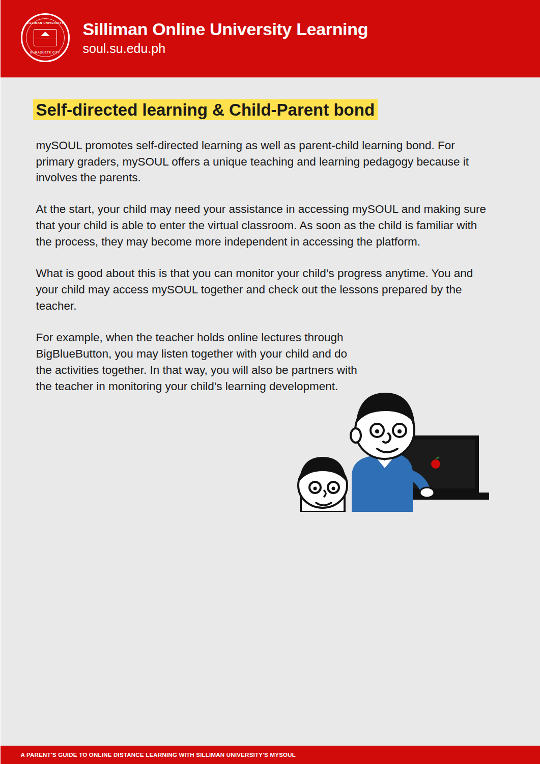Silliman University Dumaguete City
Silliman Online University Learning
soul.su.edu.ph
Self-directed learning & Child-Parent bond
mySOUL promotes self-directed learning as well as parent-child learning bond. For primary graders, mySOUL offers a unique teaching and learning pedagogy because it involves the parents.
At the start, your child may need your assistance in accessing mySOUL and making sure that your child is able to enter the virtual classroom. As soon as the child is familiar with the process, they may become more independent in accessing the platform.
What is good about this is that you can monitor your child’s progress anytime. You and your child may access mySOUL together and check out the lessons prepared by the teacher.
For example, when the teacher holds online lectures through BigBlueButton, you may listen together with your child and do the activities together. In that way, you will also be partners with the teacher in monitoring your child’s learning development.
A parent's guide to online distance learning with Silliman University's mySOUL